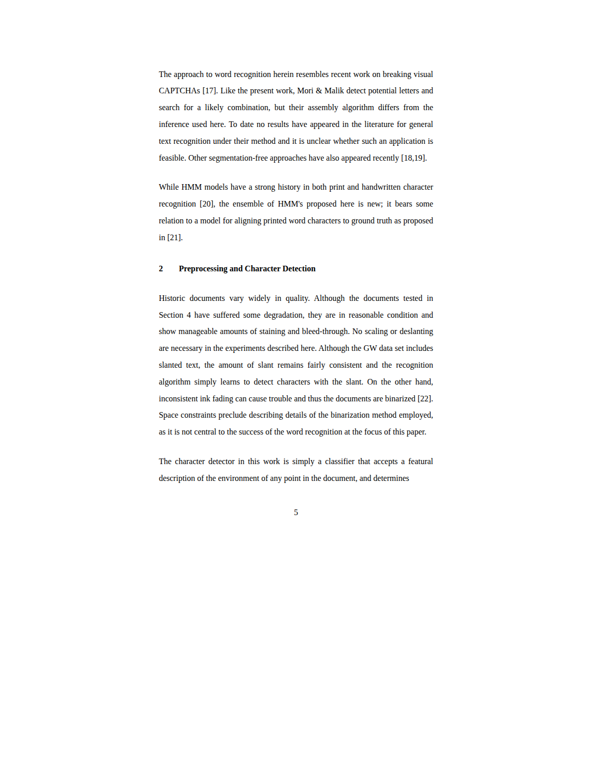The approach to word recognition herein resembles recent work on breaking visual CAPTCHAs [17]. Like the present work, Mori & Malik detect potential letters and search for a likely combination, but their assembly algorithm differs from the inference used here. To date no results have appeared in the literature for general text recognition under their method and it is unclear whether such an application is feasible. Other segmentation-free approaches have also appeared recently [18,19].
While HMM models have a strong history in both print and handwritten character recognition [20], the ensemble of HMM's proposed here is new; it bears some relation to a model for aligning printed word characters to ground truth as proposed in [21].
2 Preprocessing and Character Detection
Historic documents vary widely in quality. Although the documents tested in Section 4 have suffered some degradation, they are in reasonable condition and show manageable amounts of staining and bleed-through. No scaling or deslanting are necessary in the experiments described here. Although the GW data set includes slanted text, the amount of slant remains fairly consistent and the recognition algorithm simply learns to detect characters with the slant. On the other hand, inconsistent ink fading can cause trouble and thus the documents are binarized [22]. Space constraints preclude describing details of the binarization method employed, as it is not central to the success of the word recognition at the focus of this paper.
The character detector in this work is simply a classifier that accepts a featural description of the environment of any point in the document, and determines
5